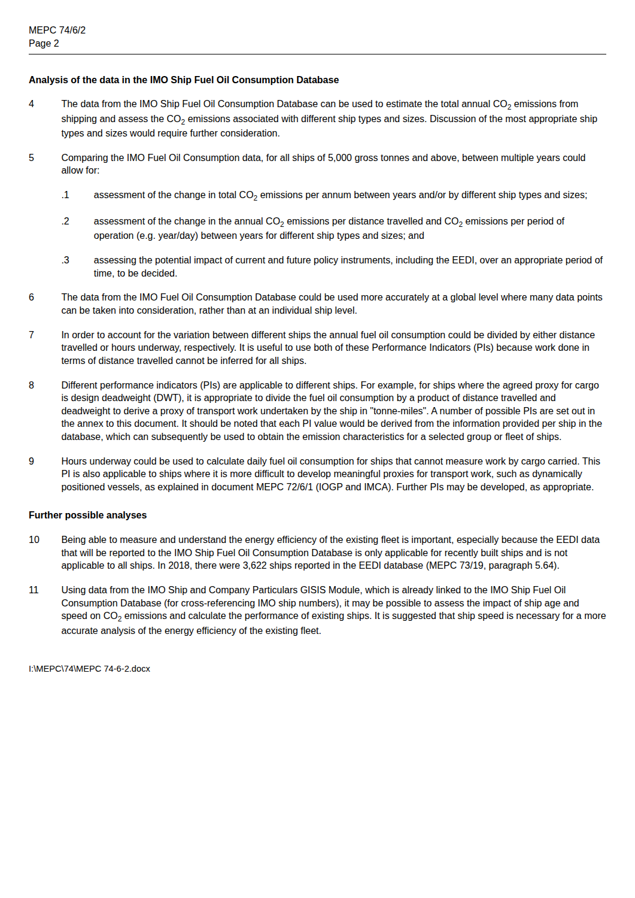MEPC 74/6/2
Page 2
Analysis of the data in the IMO Ship Fuel Oil Consumption Database
4
The data from the IMO Ship Fuel Oil Consumption Database can be used to estimate the total annual CO2 emissions from shipping and assess the CO2 emissions associated with different ship types and sizes. Discussion of the most appropriate ship types and sizes would require further consideration.
5
Comparing the IMO Fuel Oil Consumption data, for all ships of 5,000 gross tonnes and above, between multiple years could allow for:
.1 assessment of the change in total CO2 emissions per annum between years and/or by different ship types and sizes;
.2 assessment of the change in the annual CO2 emissions per distance travelled and CO2 emissions per period of operation (e.g. year/day) between years for different ship types and sizes; and
.3 assessing the potential impact of current and future policy instruments, including the EEDI, over an appropriate period of time, to be decided.
6
The data from the IMO Fuel Oil Consumption Database could be used more accurately at a global level where many data points can be taken into consideration, rather than at an individual ship level.
7
In order to account for the variation between different ships the annual fuel oil consumption could be divided by either distance travelled or hours underway, respectively. It is useful to use both of these Performance Indicators (PIs) because work done in terms of distance travelled cannot be inferred for all ships.
8
Different performance indicators (PIs) are applicable to different ships. For example, for ships where the agreed proxy for cargo is design deadweight (DWT), it is appropriate to divide the fuel oil consumption by a product of distance travelled and deadweight to derive a proxy of transport work undertaken by the ship in "tonne-miles". A number of possible PIs are set out in the annex to this document. It should be noted that each PI value would be derived from the information provided per ship in the database, which can subsequently be used to obtain the emission characteristics for a selected group or fleet of ships.
9
Hours underway could be used to calculate daily fuel oil consumption for ships that cannot measure work by cargo carried. This PI is also applicable to ships where it is more difficult to develop meaningful proxies for transport work, such as dynamically positioned vessels, as explained in document MEPC 72/6/1 (IOGP and IMCA). Further PIs may be developed, as appropriate.
Further possible analyses
10
Being able to measure and understand the energy efficiency of the existing fleet is important, especially because the EEDI data that will be reported to the IMO Ship Fuel Oil Consumption Database is only applicable for recently built ships and is not applicable to all ships. In 2018, there were 3,622 ships reported in the EEDI database (MEPC 73/19, paragraph 5.64).
11
Using data from the IMO Ship and Company Particulars GISIS Module, which is already linked to the IMO Ship Fuel Oil Consumption Database (for cross-referencing IMO ship numbers), it may be possible to assess the impact of ship age and speed on CO2 emissions and calculate the performance of existing ships. It is suggested that ship speed is necessary for a more accurate analysis of the energy efficiency of the existing fleet.
I:\MEPC\74\MEPC 74-6-2.docx